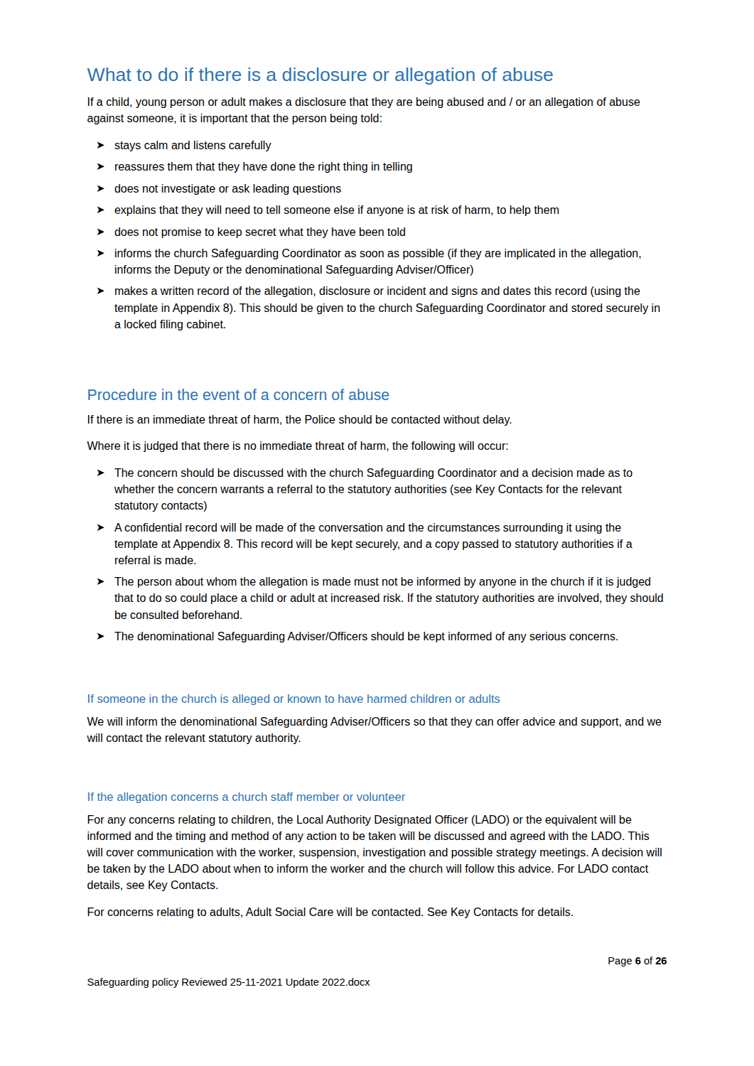What to do if there is a disclosure or allegation of abuse
If a child, young person or adult makes a disclosure that they are being abused and / or an allegation of abuse against someone, it is important that the person being told:
stays calm and listens carefully
reassures them that they have done the right thing in telling
does not investigate or ask leading questions
explains that they will need to tell someone else if anyone is at risk of harm, to help them
does not promise to keep secret what they have been told
informs the church Safeguarding Coordinator as soon as possible (if they are implicated in the allegation, informs the Deputy or the denominational Safeguarding Adviser/Officer)
makes a written record of the allegation, disclosure or incident and signs and dates this record (using the template in Appendix 8). This should be given to the church Safeguarding Coordinator and stored securely in a locked filing cabinet.
Procedure in the event of a concern of abuse
If there is an immediate threat of harm, the Police should be contacted without delay.
Where it is judged that there is no immediate threat of harm, the following will occur:
The concern should be discussed with the church Safeguarding Coordinator and a decision made as to whether the concern warrants a referral to the statutory authorities (see Key Contacts for the relevant statutory contacts)
A confidential record will be made of the conversation and the circumstances surrounding it using the template at Appendix 8. This record will be kept securely, and a copy passed to statutory authorities if a referral is made.
The person about whom the allegation is made must not be informed by anyone in the church if it is judged that to do so could place a child or adult at increased risk. If the statutory authorities are involved, they should be consulted beforehand.
The denominational Safeguarding Adviser/Officers should be kept informed of any serious concerns.
If someone in the church is alleged or known to have harmed children or adults
We will inform the denominational Safeguarding Adviser/Officers so that they can offer advice and support, and we will contact the relevant statutory authority.
If the allegation concerns a church staff member or volunteer
For any concerns relating to children, the Local Authority Designated Officer (LADO) or the equivalent will be informed and the timing and method of any action to be taken will be discussed and agreed with the LADO. This will cover communication with the worker, suspension, investigation and possible strategy meetings. A decision will be taken by the LADO about when to inform the worker and the church will follow this advice. For LADO contact details, see Key Contacts.
For concerns relating to adults, Adult Social Care will be contacted. See Key Contacts for details.
Page 6 of 26
Safeguarding policy Reviewed 25-11-2021 Update 2022.docx